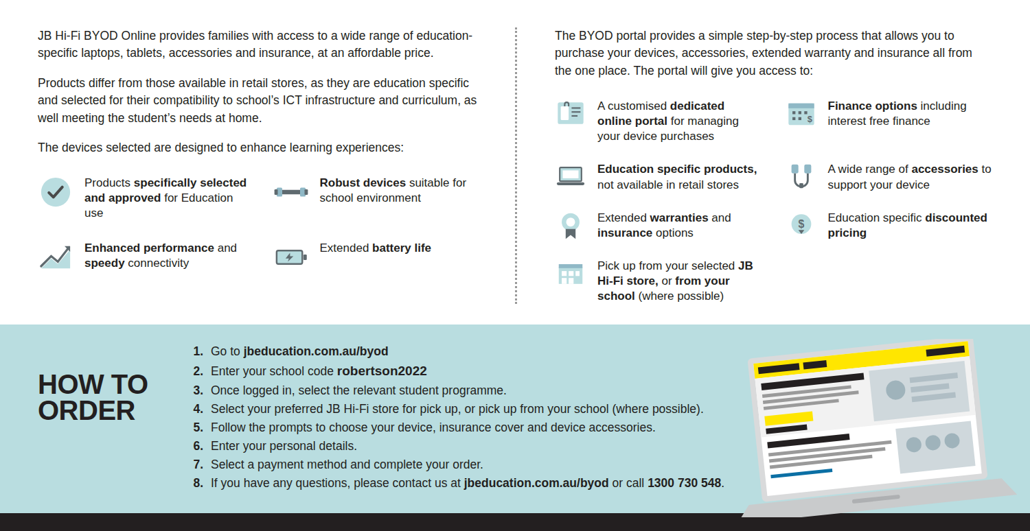JB Hi-Fi BYOD Online provides families with access to a wide range of education-specific laptops, tablets, accessories and insurance, at an affordable price.
Products differ from those available in retail stores, as they are education specific and selected for their compatibility to school’s ICT infrastructure and curriculum, as well meeting the student’s needs at home.
The devices selected are designed to enhance learning experiences:
Products specifically selected and approved for Education use
Robust devices suitable for school environment
Enhanced performance and speedy connectivity
Extended battery life
The BYOD portal provides a simple step-by-step process that allows you to purchase your devices, accessories, extended warranty and insurance all from the one place. The portal will give you access to:
A customised dedicated online portal for managing your device purchases
$
Finance options including interest free finance
Education specific products, not available in retail stores
A wide range of accessories to support your device
Extended warranties and insurance options
$
Education specific discounted pricing
Pick up from your selected JB Hi-Fi store, or from your school (where possible)
HOW TO
ORDER
Go to jbeducation.com.au/byod
Enter your school code robertson2022
Once logged in, select the relevant student programme.
Select your preferred JB Hi-Fi store for pick up, or pick up from your school (where possible).
Follow the prompts to choose your device, insurance cover and device accessories.
Enter your personal details.
Select a payment method and complete your order.
If you have any questions, please contact us at jbeducation.com.au/byod or call 1300 730 548.